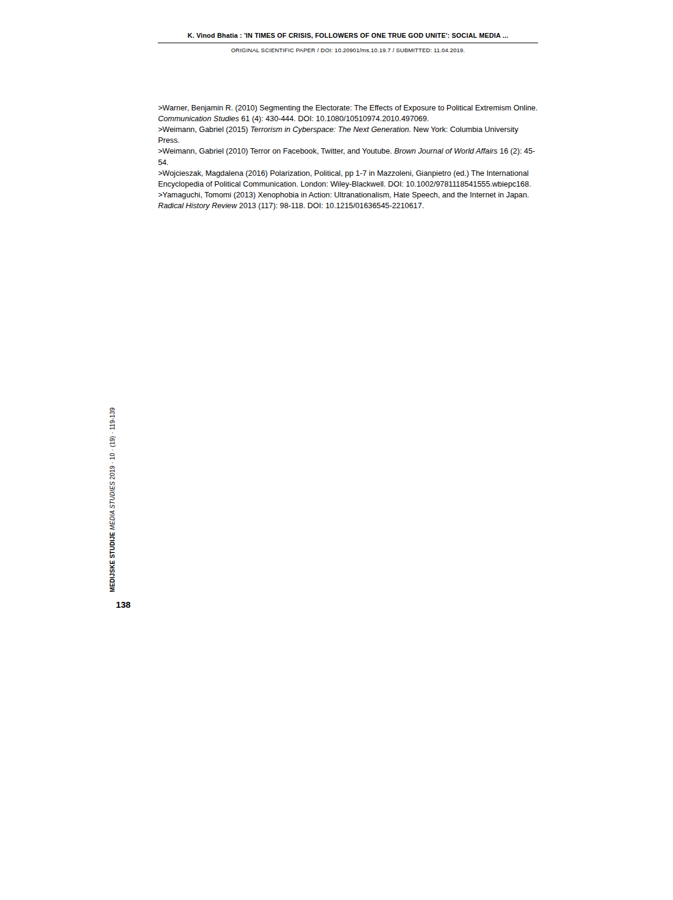K. Vinod Bhatia : 'IN TIMES OF CRISIS, FOLLOWERS OF ONE TRUE GOD UNITE': SOCIAL MEDIA ...
ORIGINAL SCIENTIFIC PAPER / DOI: 10.20901/ms.10.19.7 / SUBMITTED: 11.04.2019.
>Warner, Benjamin R. (2010) Segmenting the Electorate: The Effects of Exposure to Political Extremism Online. Communication Studies 61 (4): 430-444. DOI: 10.1080/10510974.2010.497069.
>Weimann, Gabriel (2015) Terrorism in Cyberspace: The Next Generation. New York: Columbia University Press.
>Weimann, Gabriel (2010) Terror on Facebook, Twitter, and Youtube. Brown Journal of World Affairs 16 (2): 45-54.
>Wojcieszak, Magdalena (2016) Polarization, Political, pp 1-7 in Mazzoleni, Gianpietro (ed.) The International Encyclopedia of Political Communication. London: Wiley-Blackwell. DOI: 10.1002/9781118541555.wbiepc168.
>Yamaguchi, Tomomi (2013) Xenophobia in Action: Ultranationalism, Hate Speech, and the Internet in Japan. Radical History Review 2013 (117): 98-118. DOI: 10.1215/01636545-2210617.
MEDIJSKE STUDIJE MEDIA STUDIES 2019 · 10 · (19) · 119-139
138